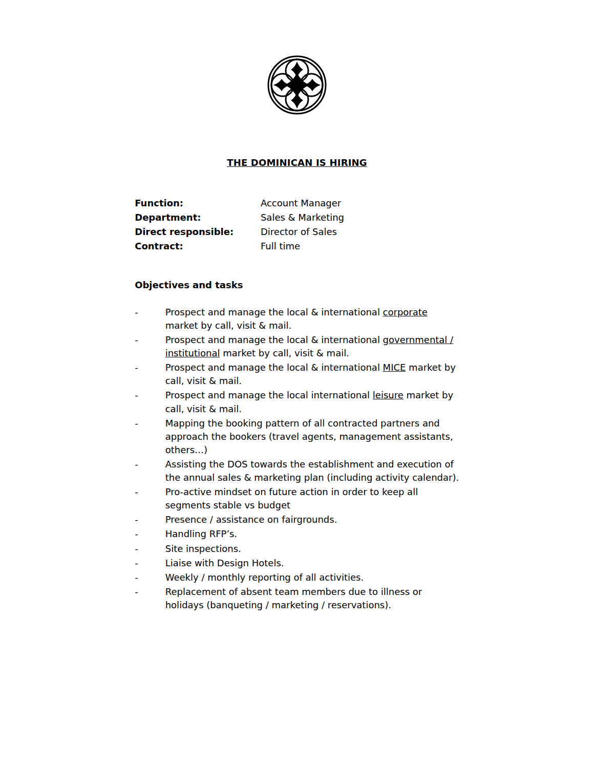THE DOMINICAN IS HIRING
| Function: | Account Manager |
| Department: | Sales & Marketing |
| Direct responsible: | Director of Sales |
| Contract: | Full time |
Objectives and tasks
Prospect and manage the local & international corporate market by call, visit & mail.
Prospect and manage the local & international governmental / institutional market by call, visit & mail.
Prospect and manage the local & international MICE market by call, visit & mail.
Prospect and manage the local international leisure market by call, visit & mail.
Mapping the booking pattern of all contracted partners and approach the bookers (travel agents, management assistants, others…)
Assisting the DOS towards the establishment and execution of the annual sales & marketing plan (including activity calendar).
Pro-active mindset on future action in order to keep all segments stable vs budget
Presence / assistance on fairgrounds.
Handling RFP’s.
Site inspections.
Liaise with Design Hotels.
Weekly / monthly reporting of all activities.
Replacement of absent team members due to illness or holidays (banqueting / marketing / reservations).